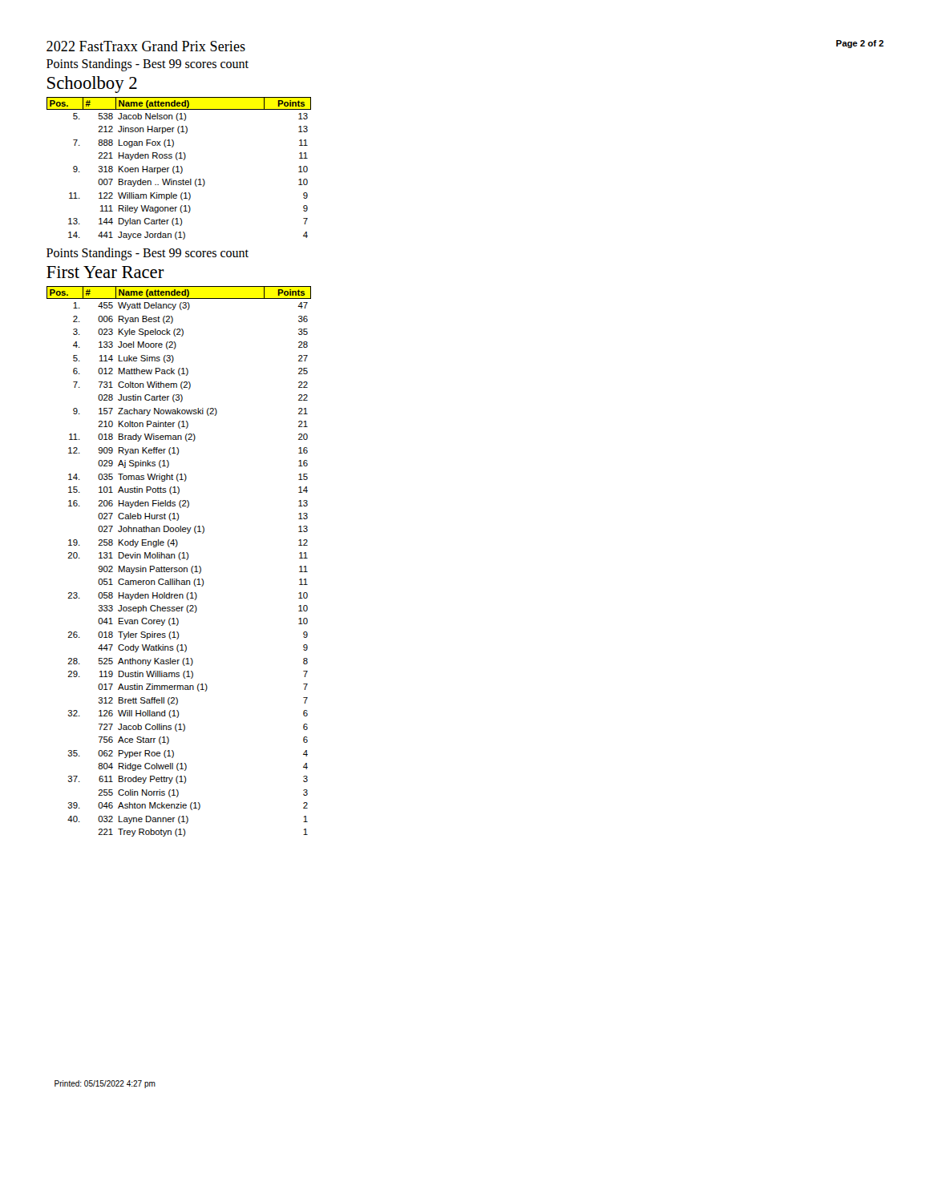Page 2 of 2
2022 FastTraxx Grand Prix Series
Points Standings - Best 99 scores count
Schoolboy 2
| Pos. | # | Name (attended) | Points |
| --- | --- | --- | --- |
| 5. | 538 | Jacob Nelson (1) | 13 |
| | 212 | Jinson Harper (1) | 13 |
| 7. | 888 | Logan Fox (1) | 11 |
| | 221 | Hayden Ross (1) | 11 |
| 9. | 318 | Koen Harper (1) | 10 |
| | 007 | Brayden .. Winstel (1) | 10 |
| 11. | 122 | William Kimple (1) | 9 |
| | 111 | Riley Wagoner (1) | 9 |
| 13. | 144 | Dylan Carter (1) | 7 |
| 14. | 441 | Jayce Jordan (1) | 4 |
Points Standings - Best 99 scores count
First Year Racer
| Pos. | # | Name (attended) | Points |
| --- | --- | --- | --- |
| 1. | 455 | Wyatt Delancy (3) | 47 |
| 2. | 006 | Ryan Best (2) | 36 |
| 3. | 023 | Kyle Spelock (2) | 35 |
| 4. | 133 | Joel Moore (2) | 28 |
| 5. | 114 | Luke Sims (3) | 27 |
| 6. | 012 | Matthew Pack (1) | 25 |
| 7. | 731 | Colton Withem (2) | 22 |
| | 028 | Justin Carter (3) | 22 |
| 9. | 157 | Zachary Nowakowski (2) | 21 |
| | 210 | Kolton Painter (1) | 21 |
| 11. | 018 | Brady Wiseman (2) | 20 |
| 12. | 909 | Ryan Keffer (1) | 16 |
| | 029 | Aj Spinks (1) | 16 |
| 14. | 035 | Tomas Wright (1) | 15 |
| 15. | 101 | Austin Potts (1) | 14 |
| 16. | 206 | Hayden Fields (2) | 13 |
| | 027 | Caleb Hurst (1) | 13 |
| | 027 | Johnathan Dooley (1) | 13 |
| 19. | 258 | Kody Engle (4) | 12 |
| 20. | 131 | Devin Molihan (1) | 11 |
| | 902 | Maysin Patterson (1) | 11 |
| | 051 | Cameron Callihan (1) | 11 |
| 23. | 058 | Hayden Holdren (1) | 10 |
| | 333 | Joseph Chesser (2) | 10 |
| | 041 | Evan Corey (1) | 10 |
| 26. | 018 | Tyler Spires (1) | 9 |
| | 447 | Cody Watkins (1) | 9 |
| 28. | 525 | Anthony Kasler (1) | 8 |
| 29. | 119 | Dustin Williams (1) | 7 |
| | 017 | Austin Zimmerman (1) | 7 |
| | 312 | Brett Saffell (2) | 7 |
| 32. | 126 | Will Holland (1) | 6 |
| | 727 | Jacob Collins (1) | 6 |
| | 756 | Ace Starr (1) | 6 |
| 35. | 062 | Pyper Roe (1) | 4 |
| | 804 | Ridge Colwell (1) | 4 |
| 37. | 611 | Brodey Pettry (1) | 3 |
| | 255 | Colin Norris (1) | 3 |
| 39. | 046 | Ashton Mckenzie (1) | 2 |
| 40. | 032 | Layne Danner (1) | 1 |
| | 221 | Trey Robotyn (1) | 1 |
Printed: 05/15/2022 4:27 pm